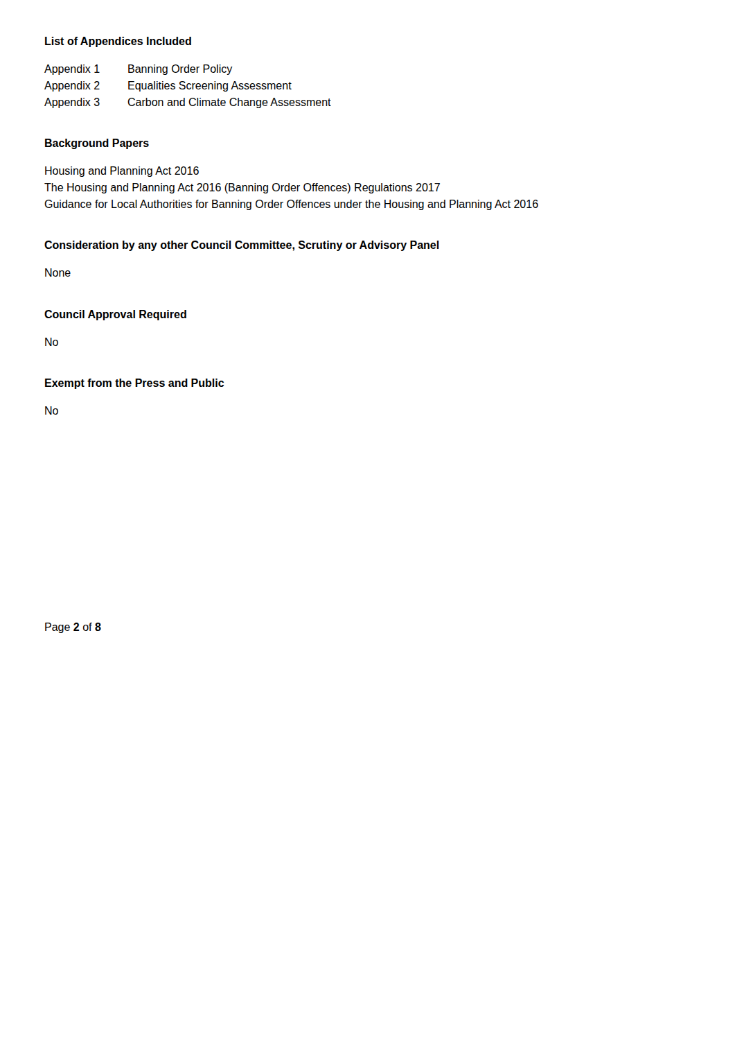List of Appendices Included
Appendix 1 Banning Order Policy
Appendix 2 Equalities Screening Assessment
Appendix 3 Carbon and Climate Change Assessment
Background Papers
Housing and Planning Act 2016
The Housing and Planning Act 2016 (Banning Order Offences) Regulations 2017
Guidance for Local Authorities for Banning Order Offences under the Housing and Planning Act 2016
Consideration by any other Council Committee, Scrutiny or Advisory Panel
None
Council Approval Required
No
Exempt from the Press and Public
No
Page 2 of 8